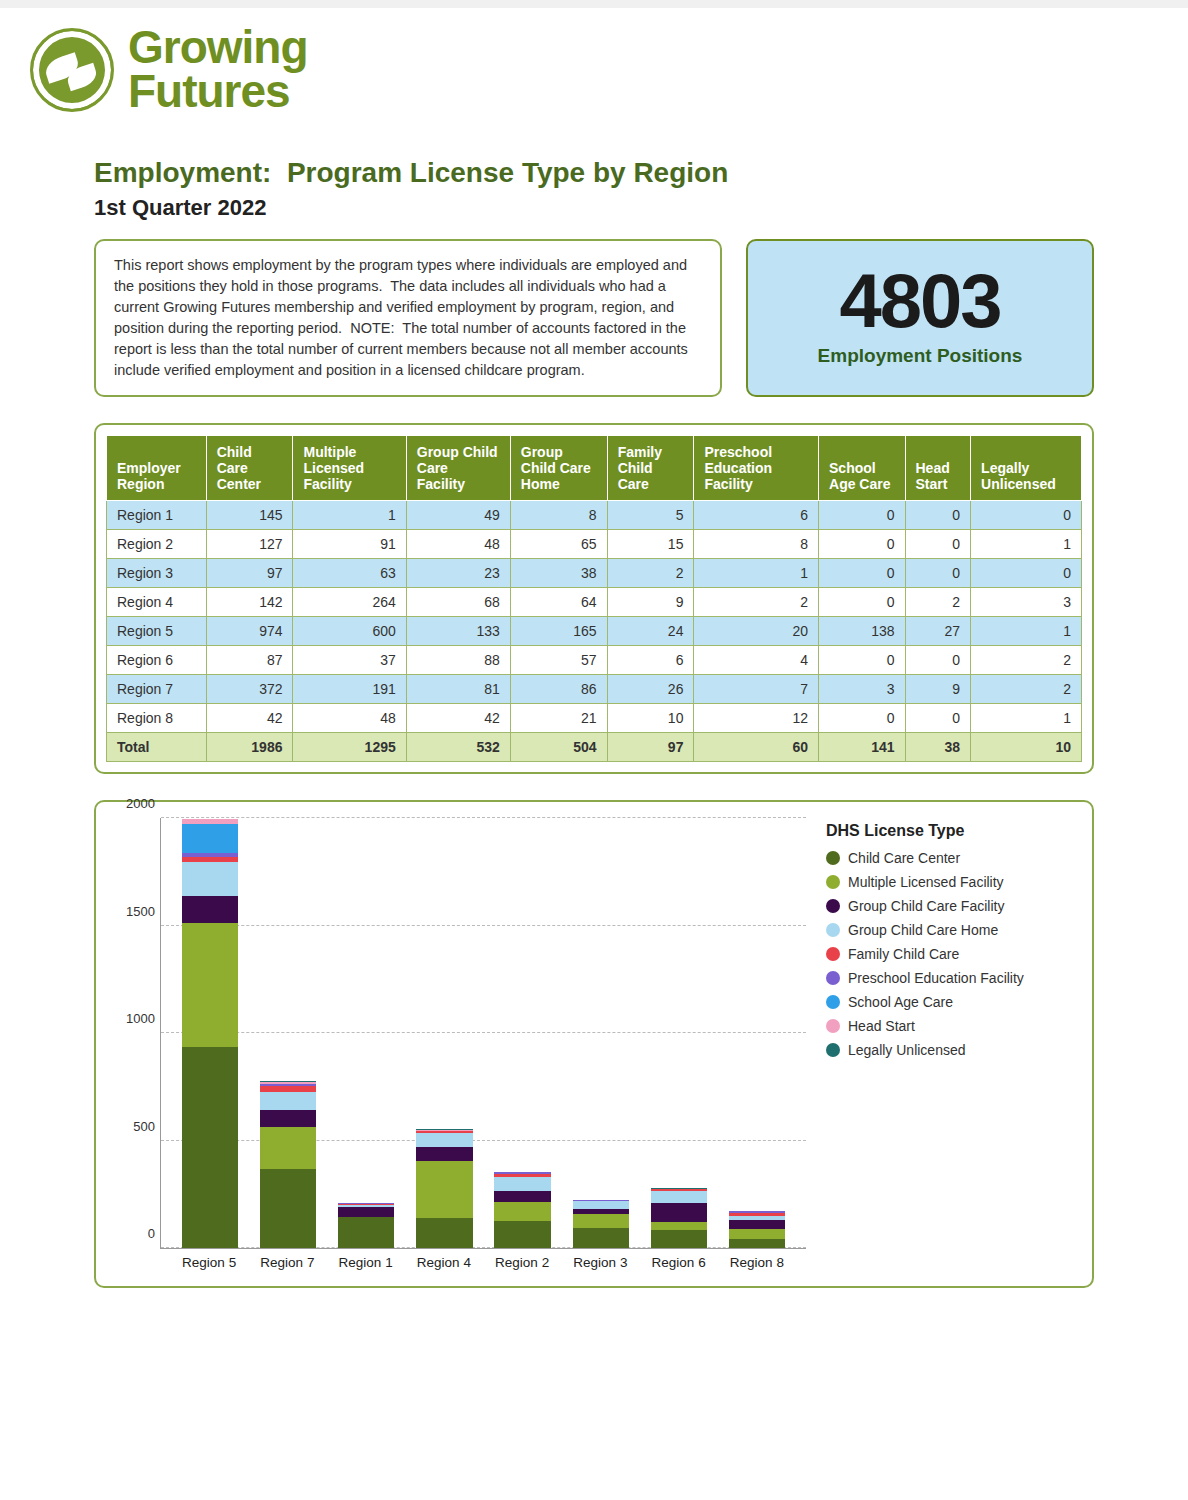Growing Futures
Employment: Program License Type by Region
1st Quarter 2022
This report shows employment by the program types where individuals are employed and the positions they hold in those programs. The data includes all individuals who had a current Growing Futures membership and verified employment by program, region, and position during the reporting period. NOTE: The total number of accounts factored in the report is less than the total number of current members because not all member accounts include verified employment and position in a licensed childcare program.
4803
Employment Positions
| Employer Region | Child Care Center | Multiple Licensed Facility | Group Child Care Facility | Group Child Care Home | Family Child Care | Preschool Education Facility | School Age Care | Head Start | Legally Unlicensed |
| --- | --- | --- | --- | --- | --- | --- | --- | --- | --- |
| Region 1 | 145 | 1 | 49 | 8 | 5 | 6 | 0 | 0 | 0 |
| Region 2 | 127 | 91 | 48 | 65 | 15 | 8 | 0 | 0 | 1 |
| Region 3 | 97 | 63 | 23 | 38 | 2 | 1 | 0 | 0 | 0 |
| Region 4 | 142 | 264 | 68 | 64 | 9 | 2 | 0 | 2 | 3 |
| Region 5 | 974 | 600 | 133 | 165 | 24 | 20 | 138 | 27 | 1 |
| Region 6 | 87 | 37 | 88 | 57 | 6 | 4 | 0 | 0 | 2 |
| Region 7 | 372 | 191 | 81 | 86 | 26 | 7 | 3 | 9 | 2 |
| Region 8 | 42 | 48 | 42 | 21 | 10 | 12 | 0 | 0 | 1 |
| Total | 1986 | 1295 | 532 | 504 | 97 | 60 | 141 | 38 | 10 |
0
500
1000
1500
2000
Region 5 Region 7 Region 1 Region 4 Region 2 Region 3 Region 6 Region 8
DHS License Type
Child Care Center
Multiple Licensed Facility
Group Child Care Facility
Group Child Care Home
Family Child Care
Preschool Education Facility
School Age Care
Head Start
Legally Unlicensed